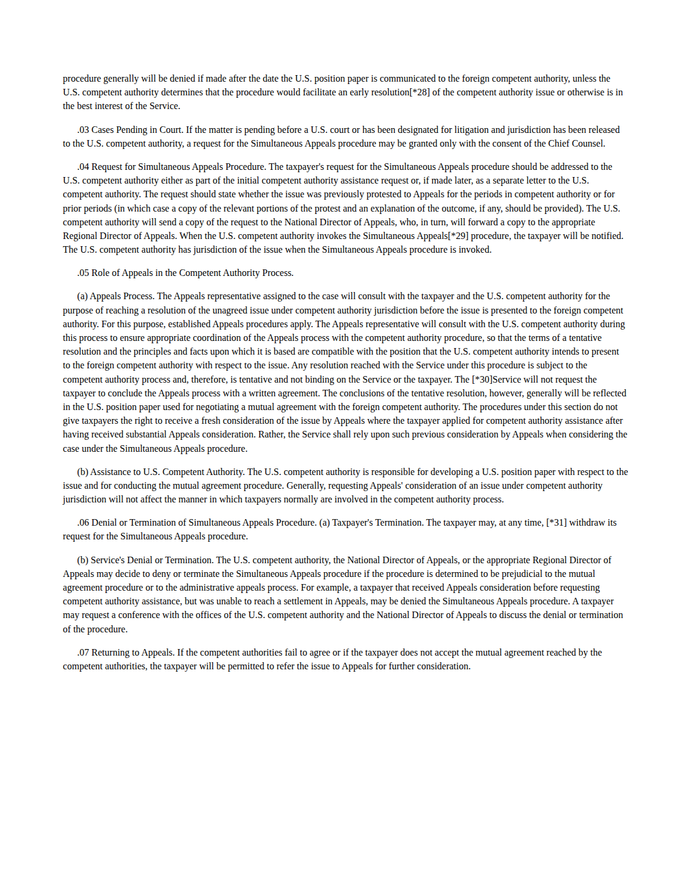procedure generally will be denied if made after the date the U.S. position paper is communicated to the foreign competent authority, unless the U.S. competent authority determines that the procedure would facilitate an early resolution[*28] of the competent authority issue or otherwise is in the best interest of the Service.
.03 Cases Pending in Court. If the matter is pending before a U.S. court or has been designated for litigation and jurisdiction has been released to the U.S. competent authority, a request for the Simultaneous Appeals procedure may be granted only with the consent of the Chief Counsel.
.04 Request for Simultaneous Appeals Procedure. The taxpayer's request for the Simultaneous Appeals procedure should be addressed to the U.S. competent authority either as part of the initial competent authority assistance request or, if made later, as a separate letter to the U.S. competent authority. The request should state whether the issue was previously protested to Appeals for the periods in competent authority or for prior periods (in which case a copy of the relevant portions of the protest and an explanation of the outcome, if any, should be provided). The U.S. competent authority will send a copy of the request to the National Director of Appeals, who, in turn, will forward a copy to the appropriate Regional Director of Appeals. When the U.S. competent authority invokes the Simultaneous Appeals[*29] procedure, the taxpayer will be notified. The U.S. competent authority has jurisdiction of the issue when the Simultaneous Appeals procedure is invoked.
.05 Role of Appeals in the Competent Authority Process.
(a) Appeals Process. The Appeals representative assigned to the case will consult with the taxpayer and the U.S. competent authority for the purpose of reaching a resolution of the unagreed issue under competent authority jurisdiction before the issue is presented to the foreign competent authority. For this purpose, established Appeals procedures apply. The Appeals representative will consult with the U.S. competent authority during this process to ensure appropriate coordination of the Appeals process with the competent authority procedure, so that the terms of a tentative resolution and the principles and facts upon which it is based are compatible with the position that the U.S. competent authority intends to present to the foreign competent authority with respect to the issue. Any resolution reached with the Service under this procedure is subject to the competent authority process and, therefore, is tentative and not binding on the Service or the taxpayer. The [*30]Service will not request the taxpayer to conclude the Appeals process with a written agreement. The conclusions of the tentative resolution, however, generally will be reflected in the U.S. position paper used for negotiating a mutual agreement with the foreign competent authority. The procedures under this section do not give taxpayers the right to receive a fresh consideration of the issue by Appeals where the taxpayer applied for competent authority assistance after having received substantial Appeals consideration. Rather, the Service shall rely upon such previous consideration by Appeals when considering the case under the Simultaneous Appeals procedure.
(b) Assistance to U.S. Competent Authority. The U.S. competent authority is responsible for developing a U.S. position paper with respect to the issue and for conducting the mutual agreement procedure. Generally, requesting Appeals' consideration of an issue under competent authority jurisdiction will not affect the manner in which taxpayers normally are involved in the competent authority process.
.06 Denial or Termination of Simultaneous Appeals Procedure. (a) Taxpayer's Termination. The taxpayer may, at any time, [*31] withdraw its request for the Simultaneous Appeals procedure.
(b) Service's Denial or Termination. The U.S. competent authority, the National Director of Appeals, or the appropriate Regional Director of Appeals may decide to deny or terminate the Simultaneous Appeals procedure if the procedure is determined to be prejudicial to the mutual agreement procedure or to the administrative appeals process. For example, a taxpayer that received Appeals consideration before requesting competent authority assistance, but was unable to reach a settlement in Appeals, may be denied the Simultaneous Appeals procedure. A taxpayer may request a conference with the offices of the U.S. competent authority and the National Director of Appeals to discuss the denial or termination of the procedure.
.07 Returning to Appeals. If the competent authorities fail to agree or if the taxpayer does not accept the mutual agreement reached by the competent authorities, the taxpayer will be permitted to refer the issue to Appeals for further consideration.